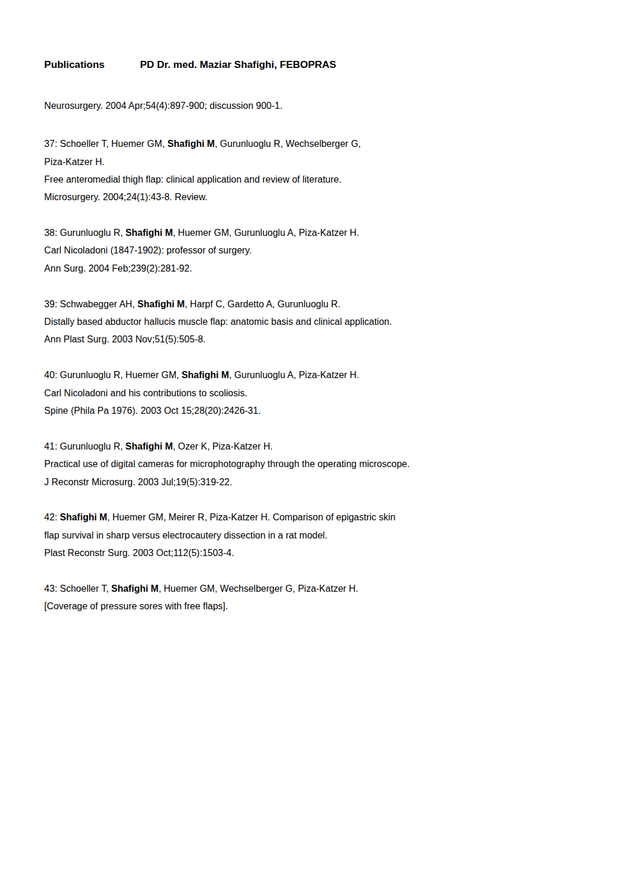Publications PD Dr. med. Maziar Shafighi, FEBOPRAS
Neurosurgery. 2004 Apr;54(4):897-900; discussion 900-1.
37: Schoeller T, Huemer GM, Shafighi M, Gurunluoglu R, Wechselberger G,
Piza-Katzer H.
Free anteromedial thigh flap: clinical application and review of literature.
Microsurgery. 2004;24(1):43-8. Review.
38: Gurunluoglu R, Shafighi M, Huemer GM, Gurunluoglu A, Piza-Katzer H.
Carl Nicoladoni (1847-1902): professor of surgery.
Ann Surg. 2004 Feb;239(2):281-92.
39: Schwabegger AH, Shafighi M, Harpf C, Gardetto A, Gurunluoglu R.
Distally based abductor hallucis muscle flap: anatomic basis and clinical application.
Ann Plast Surg. 2003 Nov;51(5):505-8.
40: Gurunluoglu R, Huemer GM, Shafighi M, Gurunluoglu A, Piza-Katzer H.
Carl Nicoladoni and his contributions to scoliosis.
Spine (Phila Pa 1976). 2003 Oct 15;28(20):2426-31.
41: Gurunluoglu R, Shafighi M, Ozer K, Piza-Katzer H.
Practical use of digital cameras for microphotography through the operating microscope.
J Reconstr Microsurg. 2003 Jul;19(5):319-22.
42: Shafighi M, Huemer GM, Meirer R, Piza-Katzer H. Comparison of epigastric skin
flap survival in sharp versus electrocautery dissection in a rat model.
Plast Reconstr Surg. 2003 Oct;112(5):1503-4.
43: Schoeller T, Shafighi M, Huemer GM, Wechselberger G, Piza-Katzer H.
[Coverage of pressure sores with free flaps].